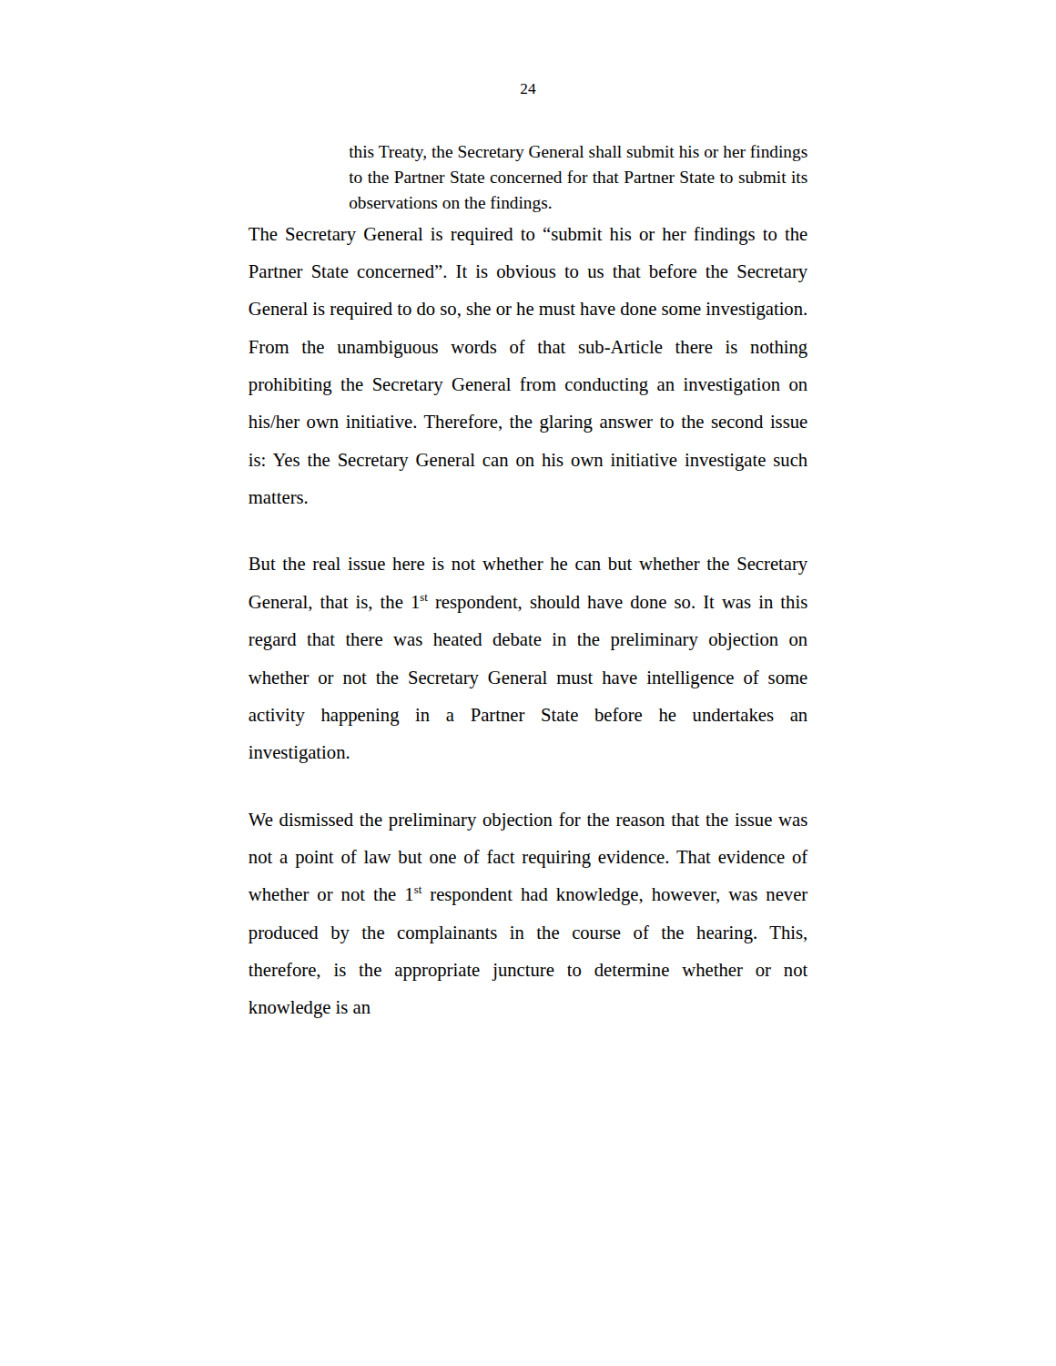24
this Treaty, the Secretary General shall submit his or her findings to the Partner State concerned for that Partner State to submit its observations on the findings.
The Secretary General is required to “submit his or her findings to the Partner State concerned”. It is obvious to us that before the Secretary General is required to do so, she or he must have done some investigation. From the unambiguous words of that sub-Article there is nothing prohibiting the Secretary General from conducting an investigation on his/her own initiative. Therefore, the glaring answer to the second issue is: Yes the Secretary General can on his own initiative investigate such matters.
But the real issue here is not whether he can but whether the Secretary General, that is, the 1st respondent, should have done so. It was in this regard that there was heated debate in the preliminary objection on whether or not the Secretary General must have intelligence of some activity happening in a Partner State before he undertakes an investigation.
We dismissed the preliminary objection for the reason that the issue was not a point of law but one of fact requiring evidence. That evidence of whether or not the 1st respondent had knowledge, however, was never produced by the complainants in the course of the hearing. This, therefore, is the appropriate juncture to determine whether or not knowledge is an